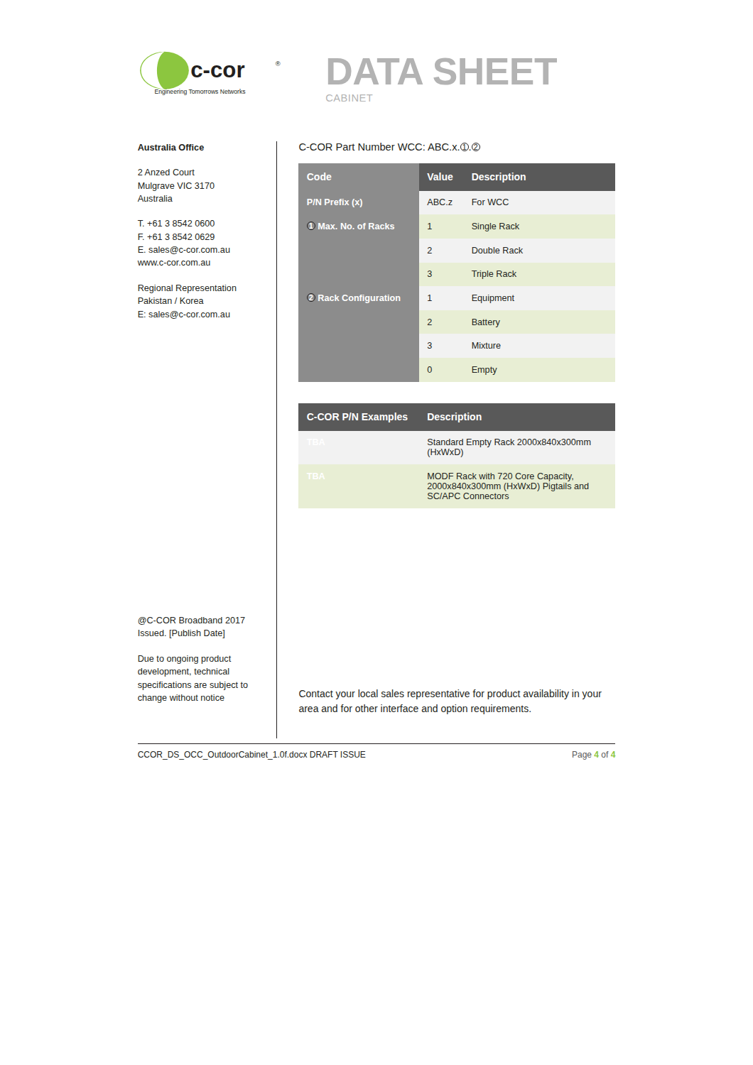c-cor ® Engineering Tomorrows Networks
DATA SHEET
CABINET
Australia Office
2 Anzed Court
Mulgrave VIC 3170
Australia
T. +61 3 8542 0600
F. +61 3 8542 0629
E. sales@c-cor.com.au
www.c-cor.com.au
Regional Representation
Pakistan / Korea
E: sales@c-cor.com.au
@C-COR Broadband 2017
Issued. [Publish Date]
Due to ongoing product development, technical specifications are subject to change without notice
C-COR Part Number WCC: ABC.x.1.2
| Code | Value | Description |
| --- | --- | --- |
| P/N Prefix (x) | ABC.z | For WCC |
| 1 Max. No. of Racks | 1 | Single Rack |
| | 2 | Double Rack |
| | 3 | Triple Rack |
| 2 Rack Configuration | 1 | Equipment |
| | 2 | Battery |
| | 3 | Mixture |
| | 0 | Empty |
| C-COR P/N Examples | Description |
| --- | --- |
| TBA | Standard Empty Rack 2000x840x300mm (HxWxD) |
| TBA | MODF Rack with 720 Core Capacity, 2000x840x300mm (HxWxD) Pigtails and SC/APC Connectors |
Contact your local sales representative for product availability in your area and for other interface and option requirements.
CCOR_DS_OCC_OutdoorCabinet_1.0f.docx DRAFT ISSUE
Page 4 of 4